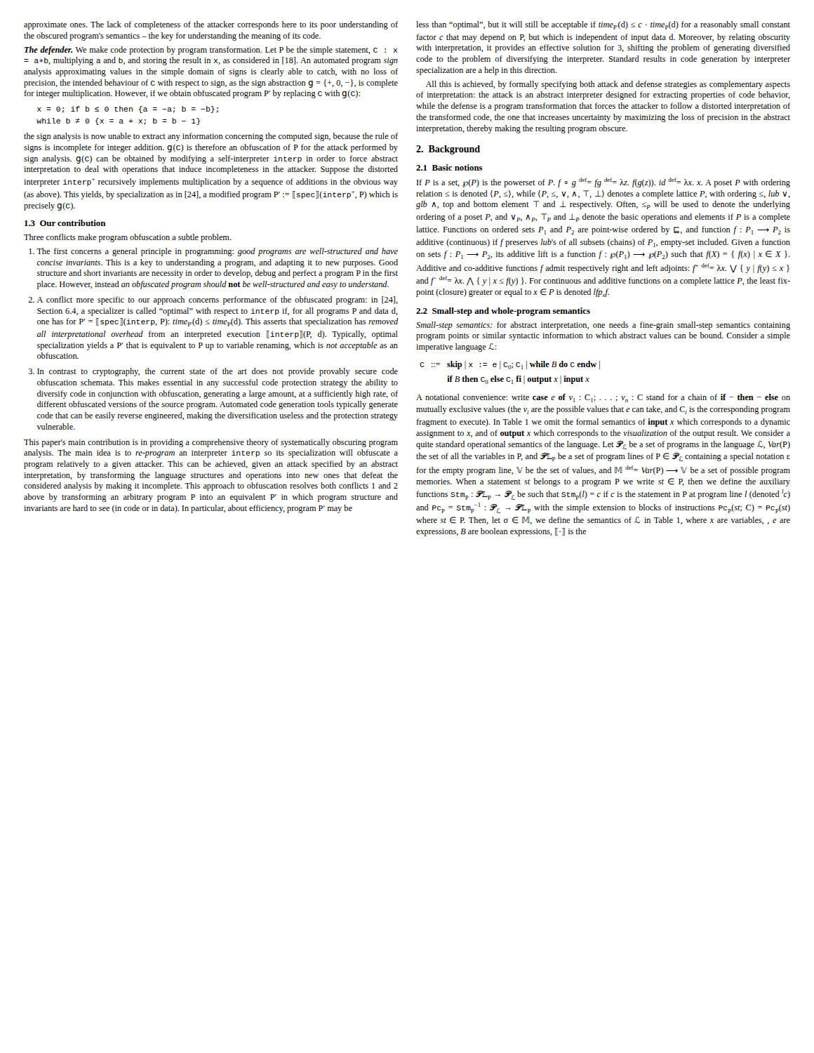approximate ones. The lack of completeness of the attacker corresponds here to its poor understanding of the obscured program's semantics – the key for understanding the meaning of its code.
The defender. We make code protection by program transformation. Let P be the simple statement, C : x = a∗b, multiplying a and b, and storing the result in x, as considered in [18]. An automated program sign analysis approximating values in the simple domain of signs is clearly able to catch, with no loss of precision, the intended behaviour of C with respect to sign, as the sign abstraction 𝗀 = {+, 0, −}, is complete for integer multiplication. However, if we obtain obfuscated program P′ by replacing C with 𝗀(C):
x = 0; if b ≤ 0 then {a = −a; b = −b};
while b ≠ 0 {x = a + x; b = b − 1}
the sign analysis is now unable to extract any information concerning the computed sign, because the rule of signs is incomplete for integer addition. 𝗀(C) is therefore an obfuscation of P for the attack performed by sign analysis. 𝗀(C) can be obtained by modifying a self-interpreter interp in order to force abstract interpretation to deal with operations that induce incompleteness in the attacker. Suppose the distorted interpreter interp+ recursively implements multiplication by a sequence of additions in the obvious way (as above). This yields, by specialization as in [24], a modified program P′ := ⟦spec⟧(interp+, P) which is precisely 𝗀(C).
1.3 Our contribution
Three conflicts make program obfuscation a subtle problem.
The first concerns a general principle in programming: good programs are well-structured and have concise invariants. This is a key to understanding a program, and adapting it to new purposes. Good structure and short invariants are necessity in order to develop, debug and perfect a program P in the first place. However, instead an obfuscated program should not be well-structured and easy to understand.
A conflict more specific to our approach concerns performance of the obfuscated program: in [24], Section 6.4, a specializer is called “optimal” with respect to interp if, for all programs P and data d, one has for P′ = ⟦spec⟧(interp, P): timeP′(d) ≤ timeP(d). This asserts that specialization has removed all interpretational overhead from an interpreted execution ⟦interp⟧(P, d). Typically, optimal specialization yields a P′ that is equivalent to P up to variable renaming, which is not acceptable as an obfuscation.
In contrast to cryptography, the current state of the art does not provide provably secure code obfuscation schemata. This makes essential in any successful code protection strategy the ability to diversify code in conjunction with obfuscation, generating a large amount, at a sufficiently high rate, of different obfuscated versions of the source program. Automated code generation tools typically generate code that can be easily reverse engineered, making the diversification useless and the protection strategy vulnerable.
This paper's main contribution is in providing a comprehensive theory of systematically obscuring program analysis. The main idea is to re-program an interpreter interp so its specialization will obfuscate a program relatively to a given attacker. This can be achieved, given an attack specified by an abstract interpretation, by transforming the language structures and operations into new ones that defeat the considered analysis by making it incomplete. This approach to obfuscation resolves both conflicts 1 and 2 above by transforming an arbitrary program P into an equivalent P′ in which program structure and invariants are hard to see (in code or in data). In particular, about efficiency, program P′ may be
less than “optimal”, but it will still be acceptable if timeP′(d) ≤ c · timeP(d) for a reasonably small constant factor c that may depend on P, but which is independent of input data d. Moreover, by relating obscurity with interpretation, it provides an effective solution for 3, shifting the problem of generating diversified code to the problem of diversifying the interpreter. Standard results in code generation by interpreter specialization are a help in this direction.
All this is achieved, by formally specifying both attack and defense strategies as complementary aspects of interpretation: the attack is an abstract interpreter designed for extracting properties of code behavior, while the defense is a program transformation that forces the attacker to follow a distorted interpretation of the transformed code, the one that increases uncertainty by maximizing the loss of precision in the abstract interpretation, thereby making the resulting program obscure.
2. Background
2.1 Basic notions
If P is a set, ℘(P) is the powerset of P. f ∘ g def= fg def= λz. f(g(z)). id def= λx. x. A poset P with ordering relation ≤ is denoted ⟨P, ≤⟩, while ⟨P, ≤, ∨, ∧, ⊤, ⊥⟩ denotes a complete lattice P, with ordering ≤, lub ∨, glb ∧, top and bottom element ⊤ and ⊥ respectively. Often, ≤P will be used to denote the underlying ordering of a poset P, and ∨P, ∧P, ⊤P and ⊥P denote the basic operations and elements if P is a complete lattice. Functions on ordered sets P1 and P2 are point-wise ordered by ⊑, and function f : P1 ⟶ P2 is additive (continuous) if f preserves lub's of all subsets (chains) of P1, empty-set included. Given a function on sets f : P1 ⟶ P2, its additive lift is a function f : ℘(P1) ⟶ ℘(P2) such that f(X) = { f(x) | x ∈ X }. Additive and co-additive functions f admit respectively right and left adjoints: f+ def= λx. ⋁ { y | f(y) ≤ x } and f− def= λx. ⋀ { y | x ≤ f(y) }. For continuous and additive functions on a complete lattice P, the least fix-point (closure) greater or equal to x ∈ P is denoted lfpxf.
2.2 Small-step and whole-program semantics
Small-step semantics: for abstract interpretation, one needs a fine-grain small-step semantics containing program points or similar syntactic information to which abstract values can be bound. Consider a simple imperative language ℒ:
C ::= skip | x := e | C0; C1 | while B do C endw |
if B then C0 else C1 fi | output x | input x
A notational convenience: write case e of v1 : C1; . . . ; vn : C stand for a chain of if − then − else on mutually exclusive values (the vi are the possible values that e can take, and Ci is the corresponding program fragment to execute). In Table 1 we omit the formal semantics of input x which corresponds to a dynamic assignment to x, and of output x which corresponds to the visualization of the output result. We consider a quite standard operational semantics of the language. Let 𝓟ℒ be a set of programs in the language ℒ, Var(P) the set of all the variables in P, and 𝓟𝕃P be a set of program lines of P ∈ 𝓟ℒ containing a special notation ε for the empty program line, 𝕍 be the set of values, and 𝕄 def= Var(P) ⟶ 𝕍 be a set of possible program memories. When a statement st belongs to a program P we write st ∈ P, then we define the auxiliary functions StmP : 𝓟𝕃P → 𝓟ℒ be such that StmP(l) = c if c is the statement in P at program line l (denoted lc) and PcP = StmP−1 : 𝓟ℒ → 𝓟𝕃P with the simple extension to blocks of instructions PcP(st; C) = PcP(st) where st ∈ P. Then, let σ ∈ 𝕄, we define the semantics of ℒ in Table 1, where x are variables, , e are expressions, B are boolean expressions, ⟦·⟧ is the